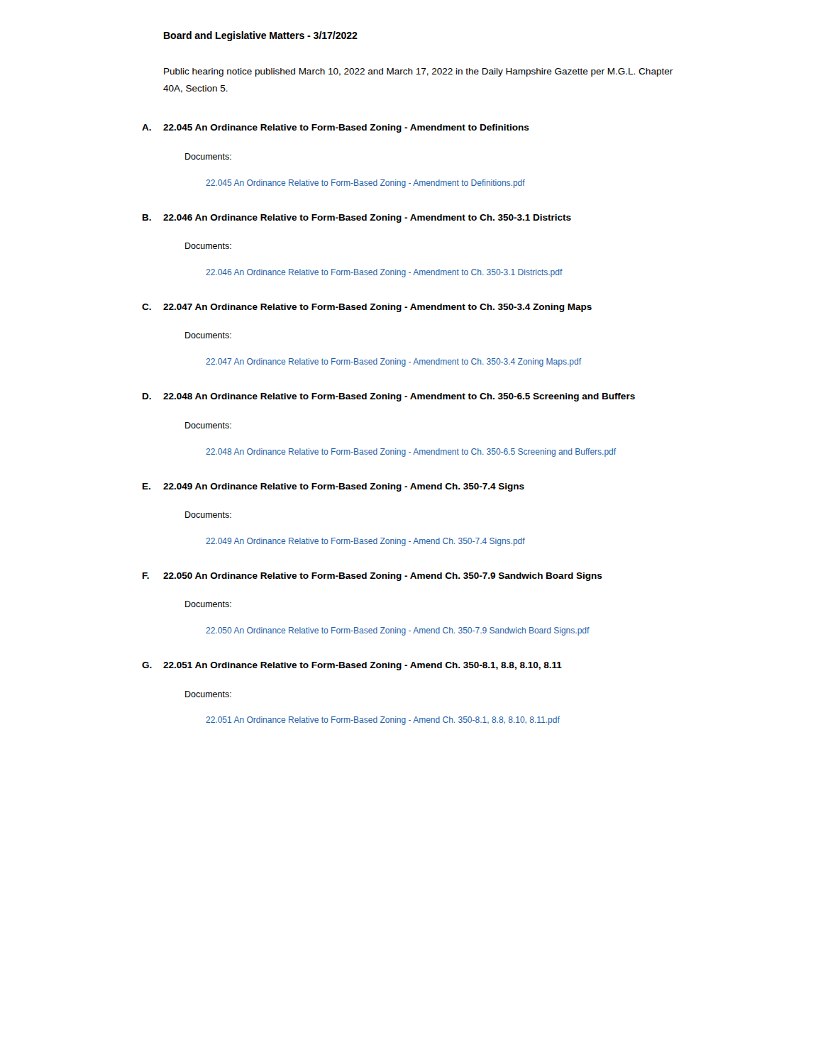Board and Legislative Matters - 3/17/2022
Public hearing notice published March 10, 2022 and March 17, 2022 in the Daily Hampshire Gazette per M.G.L. Chapter 40A, Section 5.
A.
22.045 An Ordinance Relative to Form-Based Zoning - Amendment to Definitions
Documents:
22.045 An Ordinance Relative to Form-Based Zoning - Amendment to Definitions.pdf
B.
22.046 An Ordinance Relative to Form-Based Zoning - Amendment to Ch. 350-3.1 Districts
Documents:
22.046 An Ordinance Relative to Form-Based Zoning - Amendment to Ch. 350-3.1 Districts.pdf
C.
22.047 An Ordinance Relative to Form-Based Zoning - Amendment to Ch. 350-3.4 Zoning Maps
Documents:
22.047 An Ordinance Relative to Form-Based Zoning - Amendment to Ch. 350-3.4 Zoning Maps.pdf
D.
22.048 An Ordinance Relative to Form-Based Zoning - Amendment to Ch. 350-6.5 Screening and Buffers
Documents:
22.048 An Ordinance Relative to Form-Based Zoning - Amendment to Ch. 350-6.5 Screening and Buffers.pdf
E.
22.049 An Ordinance Relative to Form-Based Zoning - Amend Ch. 350-7.4 Signs
Documents:
22.049 An Ordinance Relative to Form-Based Zoning - Amend Ch. 350-7.4 Signs.pdf
F.
22.050 An Ordinance Relative to Form-Based Zoning - Amend Ch. 350-7.9 Sandwich Board Signs
Documents:
22.050 An Ordinance Relative to Form-Based Zoning - Amend Ch. 350-7.9 Sandwich Board Signs.pdf
G.
22.051 An Ordinance Relative to Form-Based Zoning - Amend Ch. 350-8.1, 8.8, 8.10, 8.11
Documents:
22.051 An Ordinance Relative to Form-Based Zoning - Amend Ch. 350-8.1, 8.8, 8.10, 8.11.pdf